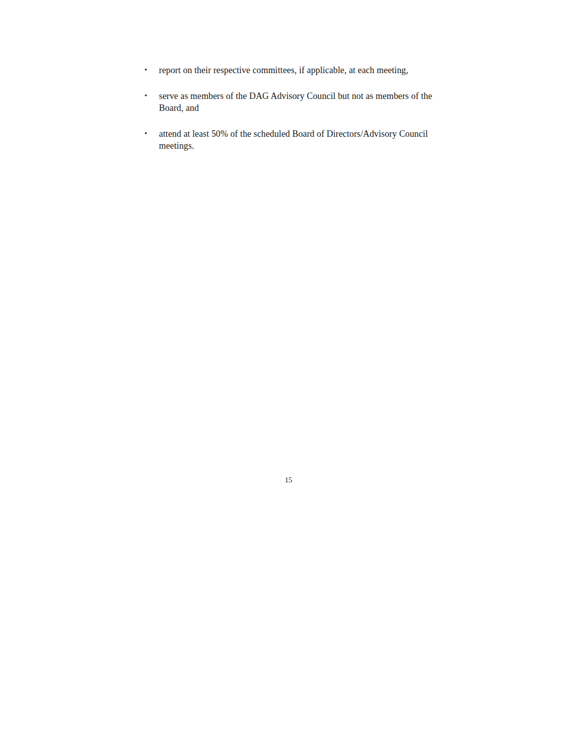report on their respective committees, if applicable, at each meeting,
serve as members of the DAG Advisory Council but not as members of the Board, and
attend at least 50% of the scheduled Board of Directors/Advisory Council meetings.
15